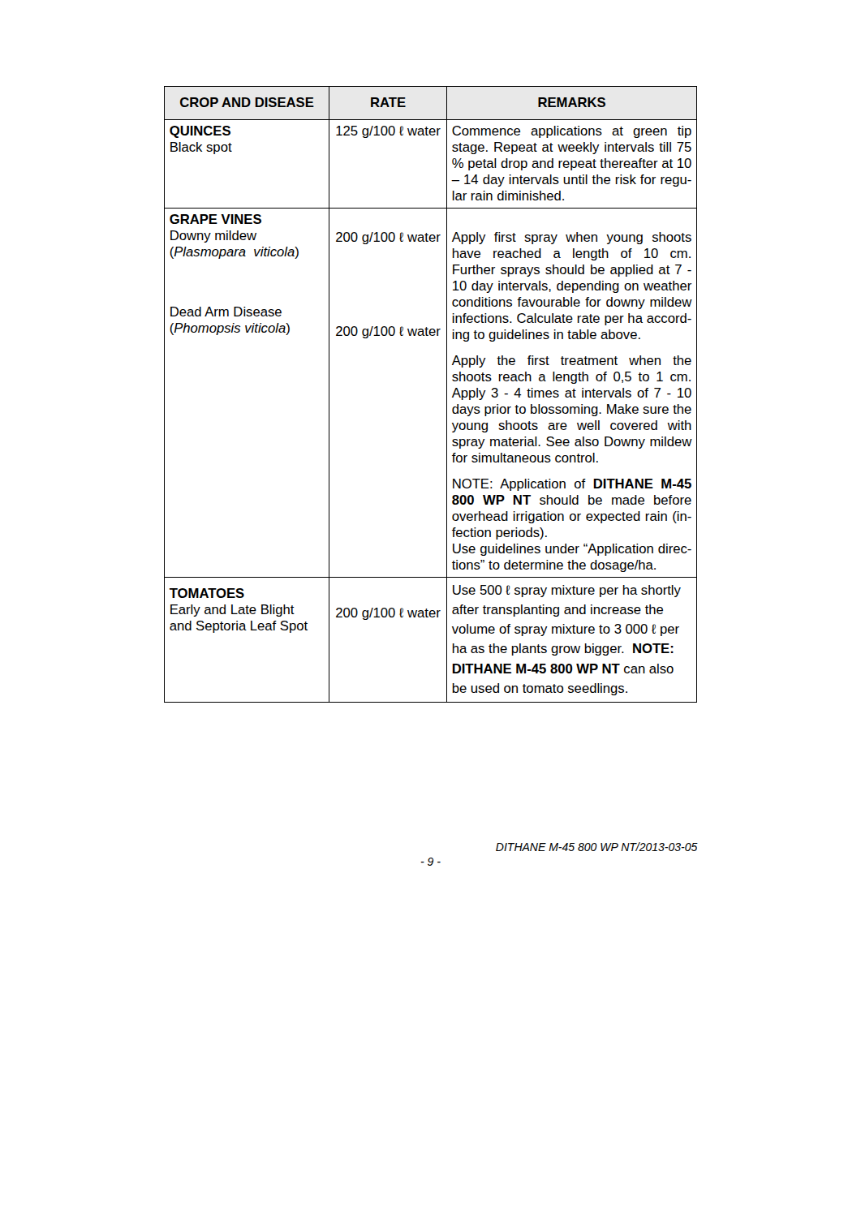| CROP AND DISEASE | RATE | REMARKS |
| --- | --- | --- |
| QUINCES Black spot | 125 g/100 ℓ water | Commence applications at green tip stage. Repeat at weekly intervals till 75 % petal drop and repeat thereafter at 10 – 14 day intervals until the risk for regular rain diminished. |
| GRAPE VINES Downy mildew ( Plasmopara viticola ) Dead Arm Disease ( Phomopsis viticola ) | 200 g/100 ℓ water 200 g/100 ℓ water | Apply first spray when young shoots have reached a length of 10 cm. Further sprays should be applied at 7 - 10 day intervals, depending on weather conditions favourable for downy mildew infections. Calculate rate per ha according to guidelines in table above. Apply the first treatment when the shoots reach a length of 0,5 to 1 cm. Apply 3 - 4 times at intervals of 7 - 10 days prior to blossoming. Make sure the young shoots are well covered with spray material. See also Downy mildew for simultaneous control. NOTE: Application of DITHANE M-45 800 WP NT should be made before overhead irrigation or expected rain (infection periods). Use guidelines under “Application directions” to determine the dosage/ha. |
| TOMATOES Early and Late Blight and Septoria Leaf Spot | 200 g/100 ℓ water | Use 500 ℓ spray mixture per ha shortly after transplanting and increase the volume of spray mixture to 3 000 ℓ per ha as the plants grow bigger. NOTE: DITHANE M-45 800 WP NT can also be used on tomato seedlings. |
DITHANE M-45 800 WP NT/2013-03-05
- 9 -